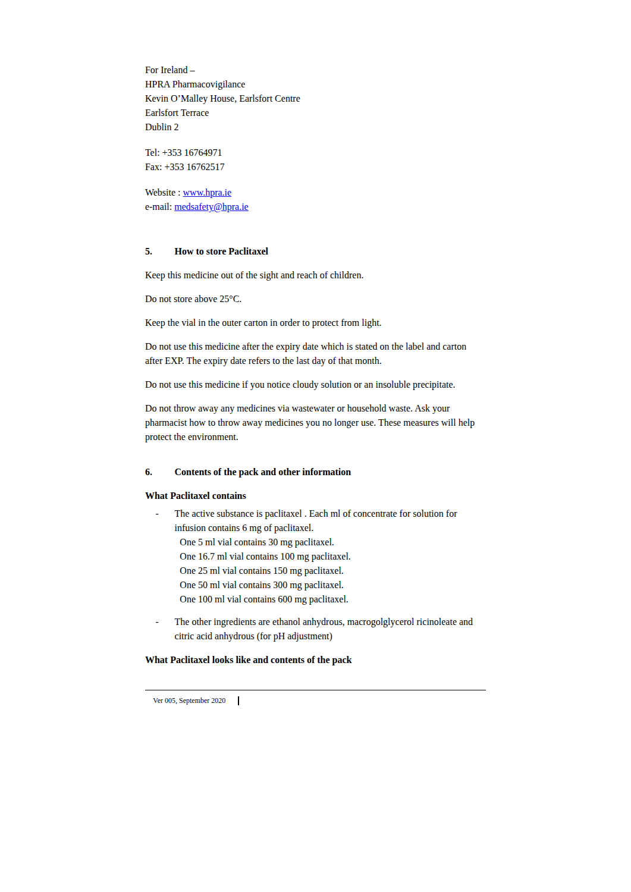For Ireland –
HPRA Pharmacovigilance
Kevin O’Malley House, Earlsfort Centre
Earlsfort Terrace
Dublin 2
Tel: +353 16764971
Fax: +353 16762517
Website : www.hpra.ie
e-mail: medsafety@hpra.ie
5. How to store Paclitaxel
Keep this medicine out of the sight and reach of children.
Do not store above 25°C.
Keep the vial in the outer carton in order to protect from light.
Do not use this medicine after the expiry date which is stated on the label and carton after EXP. The expiry date refers to the last day of that month.
Do not use this medicine if you notice cloudy solution or an insoluble precipitate.
Do not throw away any medicines via wastewater or household waste. Ask your pharmacist how to throw away medicines you no longer use. These measures will help protect the environment.
6. Contents of the pack and other information
What Paclitaxel contains
The active substance is paclitaxel . Each ml of concentrate for solution for infusion contains 6 mg of paclitaxel.
One 5 ml vial contains 30 mg paclitaxel.
One 16.7 ml vial contains 100 mg paclitaxel.
One 25 ml vial contains 150 mg paclitaxel.
One 50 ml vial contains 300 mg paclitaxel.
One 100 ml vial contains 600 mg paclitaxel.
The other ingredients are ethanol anhydrous, macrogolglycerol ricinoleate and citric acid anhydrous (for pH adjustment)
What Paclitaxel looks like and contents of the pack
Ver 005, September 2020